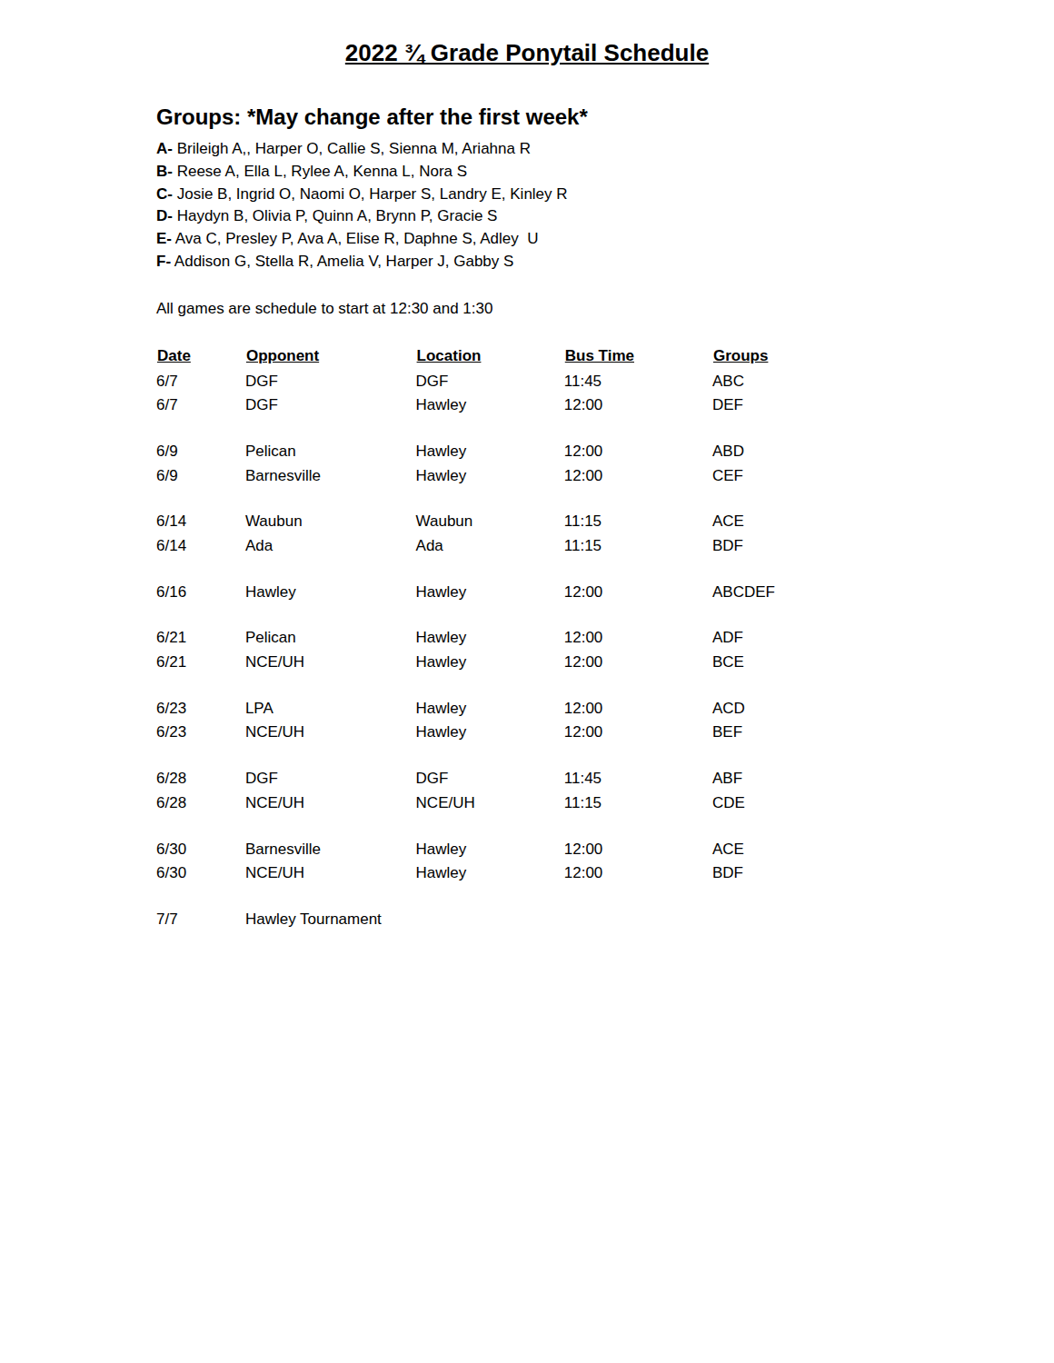2022 ¾ Grade Ponytail Schedule
Groups: *May change after the first week*
A- Brileigh A,, Harper O, Callie S, Sienna M, Ariahna R
B- Reese A, Ella L, Rylee A, Kenna L, Nora S
C- Josie B, Ingrid O, Naomi O, Harper S, Landry E, Kinley R
D- Haydyn B, Olivia P, Quinn A, Brynn P, Gracie S
E- Ava C, Presley P, Ava A, Elise R, Daphne S, Adley U
F- Addison G, Stella R, Amelia V, Harper J, Gabby S
All games are schedule to start at 12:30 and 1:30
| Date | Opponent | Location | Bus Time | Groups |
| --- | --- | --- | --- | --- |
| 6/7 | DGF | DGF | 11:45 | ABC |
| 6/7 | DGF | Hawley | 12:00 | DEF |
| 6/9 | Pelican | Hawley | 12:00 | ABD |
| 6/9 | Barnesville | Hawley | 12:00 | CEF |
| 6/14 | Waubun | Waubun | 11:15 | ACE |
| 6/14 | Ada | Ada | 11:15 | BDF |
| 6/16 | Hawley | Hawley | 12:00 | ABCDEF |
| 6/21 | Pelican | Hawley | 12:00 | ADF |
| 6/21 | NCE/UH | Hawley | 12:00 | BCE |
| 6/23 | LPA | Hawley | 12:00 | ACD |
| 6/23 | NCE/UH | Hawley | 12:00 | BEF |
| 6/28 | DGF | DGF | 11:45 | ABF |
| 6/28 | NCE/UH | NCE/UH | 11:15 | CDE |
| 6/30 | Barnesville | Hawley | 12:00 | ACE |
| 6/30 | NCE/UH | Hawley | 12:00 | BDF |
| 7/7 | Hawley Tournament |